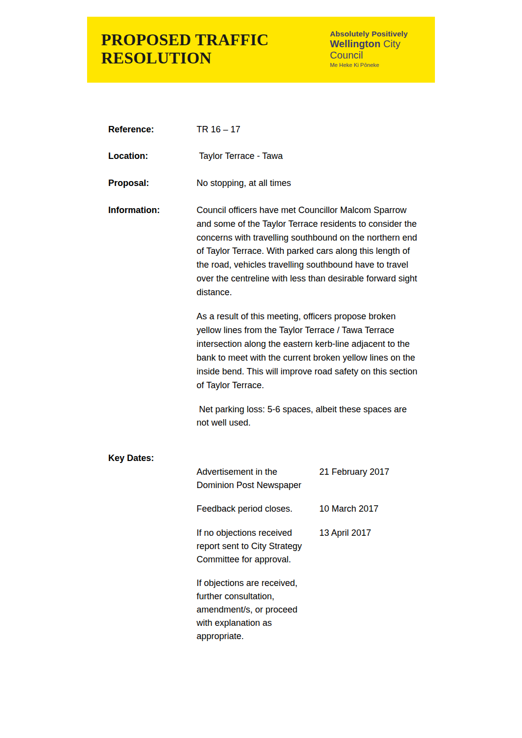PROPOSED TRAFFIC RESOLUTION
Absolutely Positively
Wellington City Council
Me Heke Ki Pōneke
Reference:
TR 16 – 17
Location:
Taylor Terrace - Tawa
Proposal:
No stopping, at all times
Information:
Council officers have met Councillor Malcom Sparrow and some of the Taylor Terrace residents to consider the concerns with travelling southbound on the northern end of Taylor Terrace. With parked cars along this length of the road, vehicles travelling southbound have to travel over the centreline with less than desirable forward sight distance.
As a result of this meeting, officers propose broken yellow lines from the Taylor Terrace / Tawa Terrace intersection along the eastern kerb-line adjacent to the bank to meet with the current broken yellow lines on the inside bend. This will improve road safety on this section of Taylor Terrace.
Net parking loss: 5-6 spaces, albeit these spaces are not well used.
Key Dates:
| Advertisement in the Dominion Post Newspaper | 21 February 2017 |
| Feedback period closes. | 10 March 2017 |
| If no objections received report sent to City Strategy Committee for approval. | 13 April 2017 |
| If objections are received, further consultation, amendment/s, or proceed with explanation as appropriate. | |